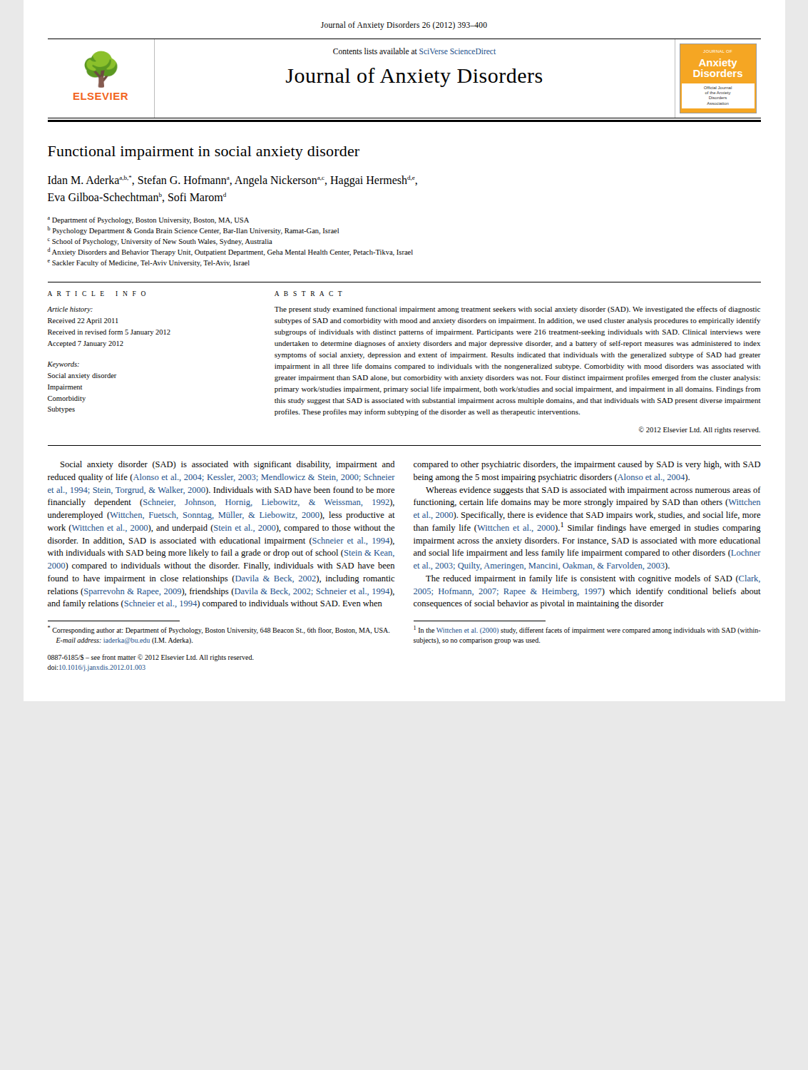Journal of Anxiety Disorders 26 (2012) 393–400
🌳
ELSEVIER
Contents lists available at SciVerse ScienceDirect
Journal of Anxiety Disorders
JOURNAL OF
Anxiety
Disorders
Official Journal
of the Anxiety
Disorders
Association
Functional impairment in social anxiety disorder
Idan M. Aderkaa,b,*, Stefan G. Hofmanna, Angela Nickersona,c, Haggai Hermeshd,e,
Eva Gilboa-Schechtmanb, Sofi Maromd
a Department of Psychology, Boston University, Boston, MA, USA
b Psychology Department & Gonda Brain Science Center, Bar-Ilan University, Ramat-Gan, Israel
c School of Psychology, University of New South Wales, Sydney, Australia
d Anxiety Disorders and Behavior Therapy Unit, Outpatient Department, Geha Mental Health Center, Petach-Tikva, Israel
e Sackler Faculty of Medicine, Tel-Aviv University, Tel-Aviv, Israel
a r t i c l e i n f o
Article history:
Received 22 April 2011
Received in revised form 5 January 2012
Accepted 7 January 2012
Keywords:
Social anxiety disorder
Impairment
Comorbidity
Subtypes
a b s t r a c t
The present study examined functional impairment among treatment seekers with social anxiety disorder (SAD). We investigated the effects of diagnostic subtypes of SAD and comorbidity with mood and anxiety disorders on impairment. In addition, we used cluster analysis procedures to empirically identify subgroups of individuals with distinct patterns of impairment. Participants were 216 treatment-seeking individuals with SAD. Clinical interviews were undertaken to determine diagnoses of anxiety disorders and major depressive disorder, and a battery of self-report measures was administered to index symptoms of social anxiety, depression and extent of impairment. Results indicated that individuals with the generalized subtype of SAD had greater impairment in all three life domains compared to individuals with the nongeneralized subtype. Comorbidity with mood disorders was associated with greater impairment than SAD alone, but comorbidity with anxiety disorders was not. Four distinct impairment profiles emerged from the cluster analysis: primary work/studies impairment, primary social life impairment, both work/studies and social impairment, and impairment in all domains. Findings from this study suggest that SAD is associated with substantial impairment across multiple domains, and that individuals with SAD present diverse impairment profiles. These profiles may inform subtyping of the disorder as well as therapeutic interventions.
© 2012 Elsevier Ltd. All rights reserved.
Social anxiety disorder (SAD) is associated with significant disability, impairment and reduced quality of life (Alonso et al., 2004; Kessler, 2003; Mendlowicz & Stein, 2000; Schneier et al., 1994; Stein, Torgrud, & Walker, 2000). Individuals with SAD have been found to be more financially dependent (Schneier, Johnson, Hornig, Liebowitz, & Weissman, 1992), underemployed (Wittchen, Fuetsch, Sonntag, Müller, & Liebowitz, 2000), less productive at work (Wittchen et al., 2000), and underpaid (Stein et al., 2000), compared to those without the disorder. In addition, SAD is associated with educational impairment (Schneier et al., 1994), with individuals with SAD being more likely to fail a grade or drop out of school (Stein & Kean, 2000) compared to individuals without the disorder. Finally, individuals with SAD have been found to have impairment in close relationships (Davila & Beck, 2002), including romantic relations (Sparrevohn & Rapee, 2009), friendships (Davila & Beck, 2002; Schneier et al., 1994), and family relations (Schneier et al., 1994) compared to individuals without SAD. Even when
* Corresponding author at: Department of Psychology, Boston University, 648 Beacon St., 6th floor, Boston, MA, USA.
E-mail address: iaderka@bu.edu (I.M. Aderka).
0887-6185/$ – see front matter © 2012 Elsevier Ltd. All rights reserved.
doi:10.1016/j.janxdis.2012.01.003
compared to other psychiatric disorders, the impairment caused by SAD is very high, with SAD being among the 5 most impairing psychiatric disorders (Alonso et al., 2004).
Whereas evidence suggests that SAD is associated with impairment across numerous areas of functioning, certain life domains may be more strongly impaired by SAD than others (Wittchen et al., 2000). Specifically, there is evidence that SAD impairs work, studies, and social life, more than family life (Wittchen et al., 2000).1 Similar findings have emerged in studies comparing impairment across the anxiety disorders. For instance, SAD is associated with more educational and social life impairment and less family life impairment compared to other disorders (Lochner et al., 2003; Quilty, Ameringen, Mancini, Oakman, & Farvolden, 2003).
The reduced impairment in family life is consistent with cognitive models of SAD (Clark, 2005; Hofmann, 2007; Rapee & Heimberg, 1997) which identify conditional beliefs about consequences of social behavior as pivotal in maintaining the disorder
1 In the Wittchen et al. (2000) study, different facets of impairment were compared among individuals with SAD (within-subjects), so no comparison group was used.